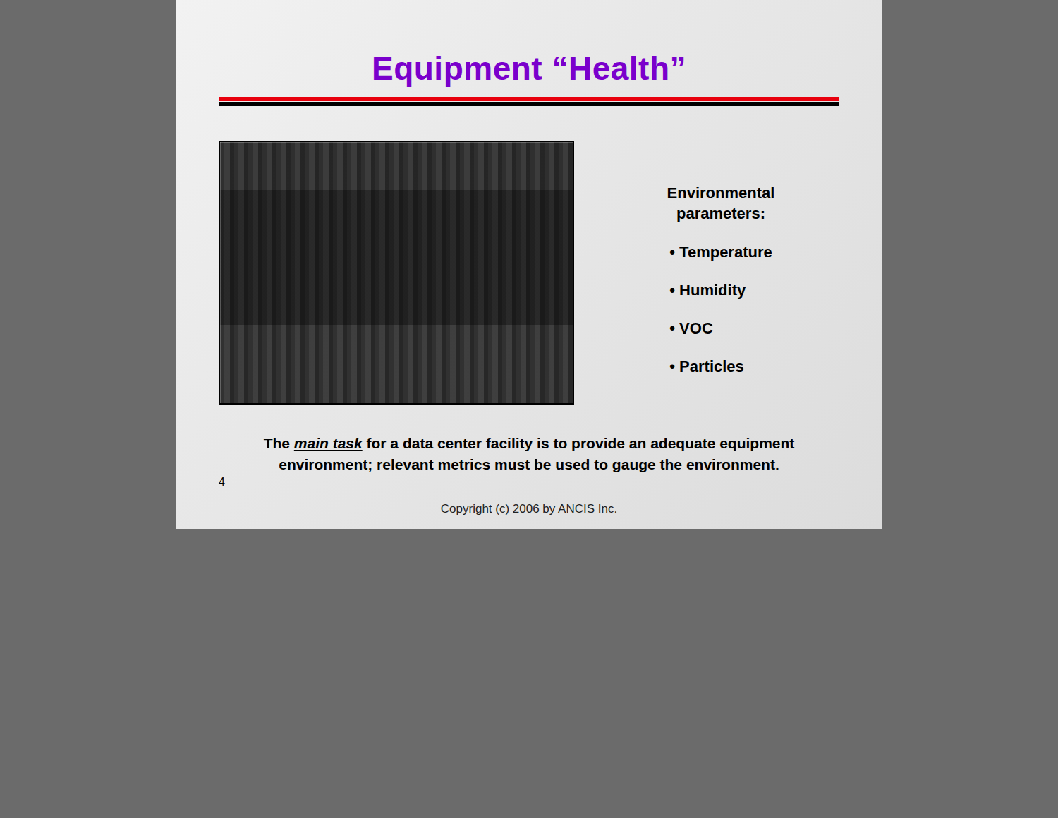Equipment “Health”
Environmental
parameters:
Temperature
Humidity
VOC
Particles
The main task for a data center facility is to provide an adequate equipment environment; relevant metrics must be used to gauge the environment.
Copyright (c) 2006 by ANCIS Inc.
4